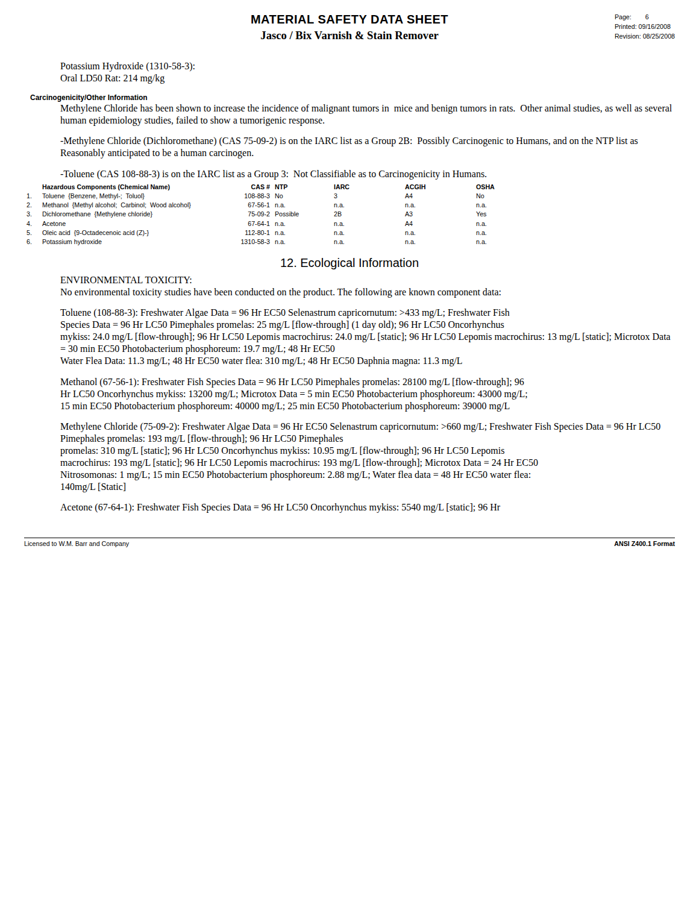Page: 6
Printed: 09/16/2008
Revision: 08/25/2008
MATERIAL SAFETY DATA SHEET
Jasco / Bix Varnish & Stain Remover
Potassium Hydroxide (1310-58-3):
Oral LD50 Rat: 214 mg/kg
Carcinogenicity/Other Information
Methylene Chloride has been shown to increase the incidence of malignant tumors in mice and benign tumors in rats. Other animal studies, as well as several human epidemiology studies, failed to show a tumorigenic response.
-Methylene Chloride (Dichloromethane) (CAS 75-09-2) is on the IARC list as a Group 2B: Possibly Carcinogenic to Humans, and on the NTP list as Reasonably anticipated to be a human carcinogen.
-Toluene (CAS 108-88-3) is on the IARC list as a Group 3: Not Classifiable as to Carcinogenicity in Humans.
| | Hazardous Components (Chemical Name) | CAS # | NTP | IARC | ACGIH | OSHA |
| --- | --- | --- | --- | --- | --- | --- |
| 1. | Toluene {Benzene, Methyl-; Toluol} | 108-88-3 | No | 3 | A4 | No |
| 2. | Methanol {Methyl alcohol; Carbinol; Wood alcohol} | 67-56-1 | n.a. | n.a. | n.a. | n.a. |
| 3. | Dichloromethane {Methylene chloride} | 75-09-2 | Possible | 2B | A3 | Yes |
| 4. | Acetone | 67-64-1 | n.a. | n.a. | A4 | n.a. |
| 5. | Oleic acid {9-Octadecenoic acid (Z)-} | 112-80-1 | n.a. | n.a. | n.a. | n.a. |
| 6. | Potassium hydroxide | 1310-58-3 | n.a. | n.a. | n.a. | n.a. |
12. Ecological Information
ENVIRONMENTAL TOXICITY:
No environmental toxicity studies have been conducted on the product. The following are known component data:
Toluene (108-88-3): Freshwater Algae Data = 96 Hr EC50 Selenastrum capricornutum: >433 mg/L; Freshwater Fish
Species Data = 96 Hr LC50 Pimephales promelas: 25 mg/L [flow-through] (1 day old); 96 Hr LC50 Oncorhynchus
mykiss: 24.0 mg/L [flow-through]; 96 Hr LC50 Lepomis macrochirus: 24.0 mg/L [static]; 96 Hr LC50 Lepomis macrochirus: 13 mg/L [static]; Microtox Data = 30 min EC50 Photobacterium phosphoreum: 19.7 mg/L; 48 Hr EC50
Water Flea Data: 11.3 mg/L; 48 Hr EC50 water flea: 310 mg/L; 48 Hr EC50 Daphnia magna: 11.3 mg/L
Methanol (67-56-1): Freshwater Fish Species Data = 96 Hr LC50 Pimephales promelas: 28100 mg/L [flow-through]; 96
Hr LC50 Oncorhynchus mykiss: 13200 mg/L; Microtox Data = 5 min EC50 Photobacterium phosphoreum: 43000 mg/L;
15 min EC50 Photobacterium phosphoreum: 40000 mg/L; 25 min EC50 Photobacterium phosphoreum: 39000 mg/L
Methylene Chloride (75-09-2): Freshwater Algae Data = 96 Hr EC50 Selenastrum capricornutum: >660 mg/L; Freshwater Fish Species Data = 96 Hr LC50 Pimephales promelas: 193 mg/L [flow-through]; 96 Hr LC50 Pimephales
promelas: 310 mg/L [static]; 96 Hr LC50 Oncorhynchus mykiss: 10.95 mg/L [flow-through]; 96 Hr LC50 Lepomis
macrochirus: 193 mg/L [static]; 96 Hr LC50 Lepomis macrochirus: 193 mg/L [flow-through]; Microtox Data = 24 Hr EC50
Nitrosomonas: 1 mg/L; 15 min EC50 Photobacterium phosphoreum: 2.88 mg/L; Water flea data = 48 Hr EC50 water flea:
140mg/L [Static]
Acetone (67-64-1): Freshwater Fish Species Data = 96 Hr LC50 Oncorhynchus mykiss: 5540 mg/L [static]; 96 Hr
Licensed to W.M. Barr and Company
ANSI Z400.1 Format